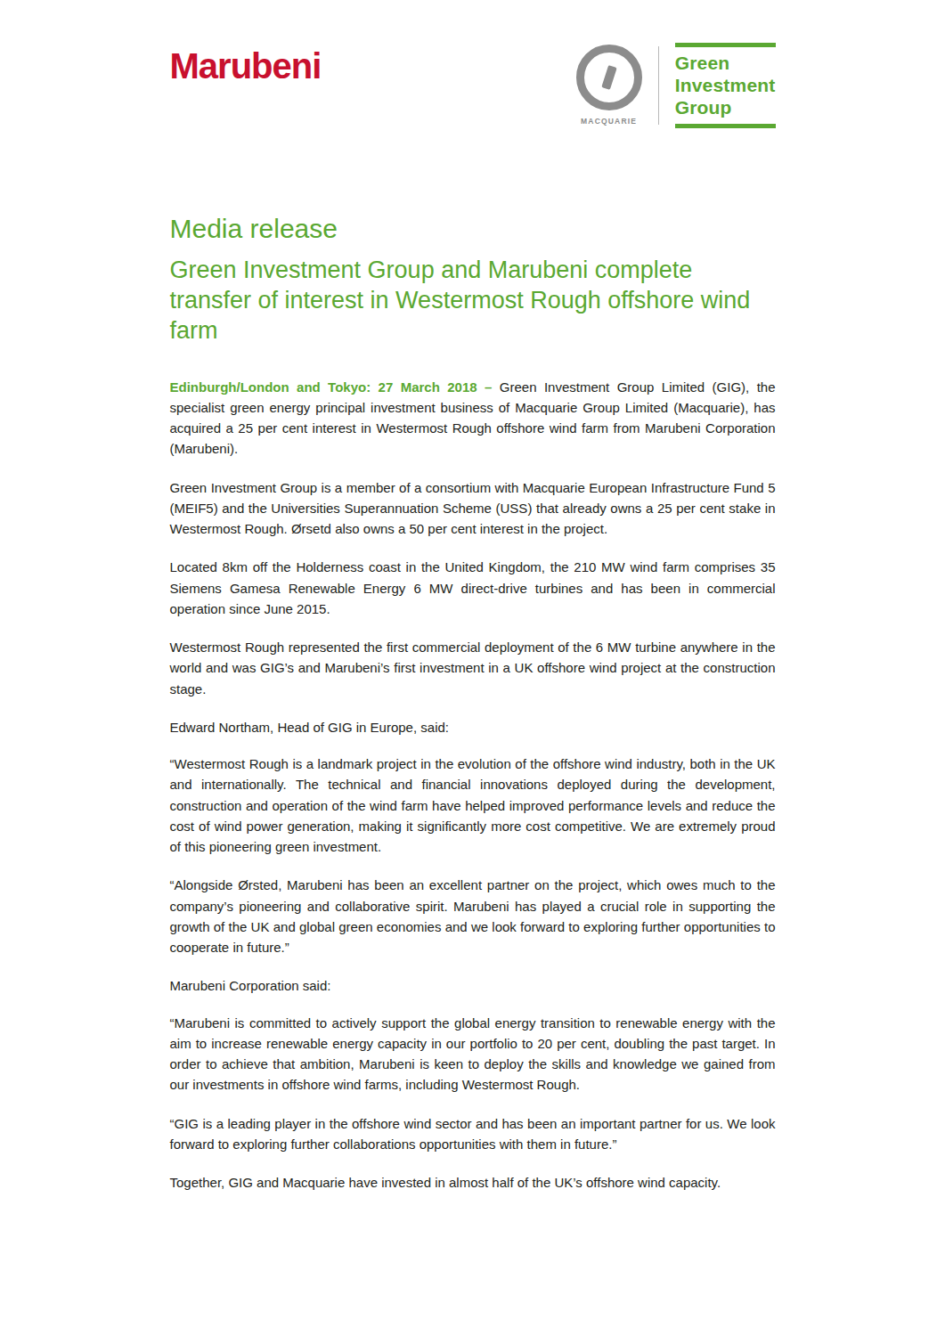Marubeni
MACQUARIE
Green Investment Group
Media release
Green Investment Group and Marubeni complete transfer of interest in Westermost Rough offshore wind farm
Edinburgh/London and Tokyo: 27 March 2018 – Green Investment Group Limited (GIG), the specialist green energy principal investment business of Macquarie Group Limited (Macquarie), has acquired a 25 per cent interest in Westermost Rough offshore wind farm from Marubeni Corporation (Marubeni).
Green Investment Group is a member of a consortium with Macquarie European Infrastructure Fund 5 (MEIF5) and the Universities Superannuation Scheme (USS) that already owns a 25 per cent stake in Westermost Rough. Ørsetd also owns a 50 per cent interest in the project.
Located 8km off the Holderness coast in the United Kingdom, the 210 MW wind farm comprises 35 Siemens Gamesa Renewable Energy 6 MW direct-drive turbines and has been in commercial operation since June 2015.
Westermost Rough represented the first commercial deployment of the 6 MW turbine anywhere in the world and was GIG’s and Marubeni’s first investment in a UK offshore wind project at the construction stage.
Edward Northam, Head of GIG in Europe, said:
“Westermost Rough is a landmark project in the evolution of the offshore wind industry, both in the UK and internationally. The technical and financial innovations deployed during the development, construction and operation of the wind farm have helped improved performance levels and reduce the cost of wind power generation, making it significantly more cost competitive. We are extremely proud of this pioneering green investment.
“Alongside Ørsted, Marubeni has been an excellent partner on the project, which owes much to the company’s pioneering and collaborative spirit. Marubeni has played a crucial role in supporting the growth of the UK and global green economies and we look forward to exploring further opportunities to cooperate in future.”
Marubeni Corporation said:
“Marubeni is committed to actively support the global energy transition to renewable energy with the aim to increase renewable energy capacity in our portfolio to 20 per cent, doubling the past target. In order to achieve that ambition, Marubeni is keen to deploy the skills and knowledge we gained from our investments in offshore wind farms, including Westermost Rough.
“GIG is a leading player in the offshore wind sector and has been an important partner for us. We look forward to exploring further collaborations opportunities with them in future.”
Together, GIG and Macquarie have invested in almost half of the UK’s offshore wind capacity.